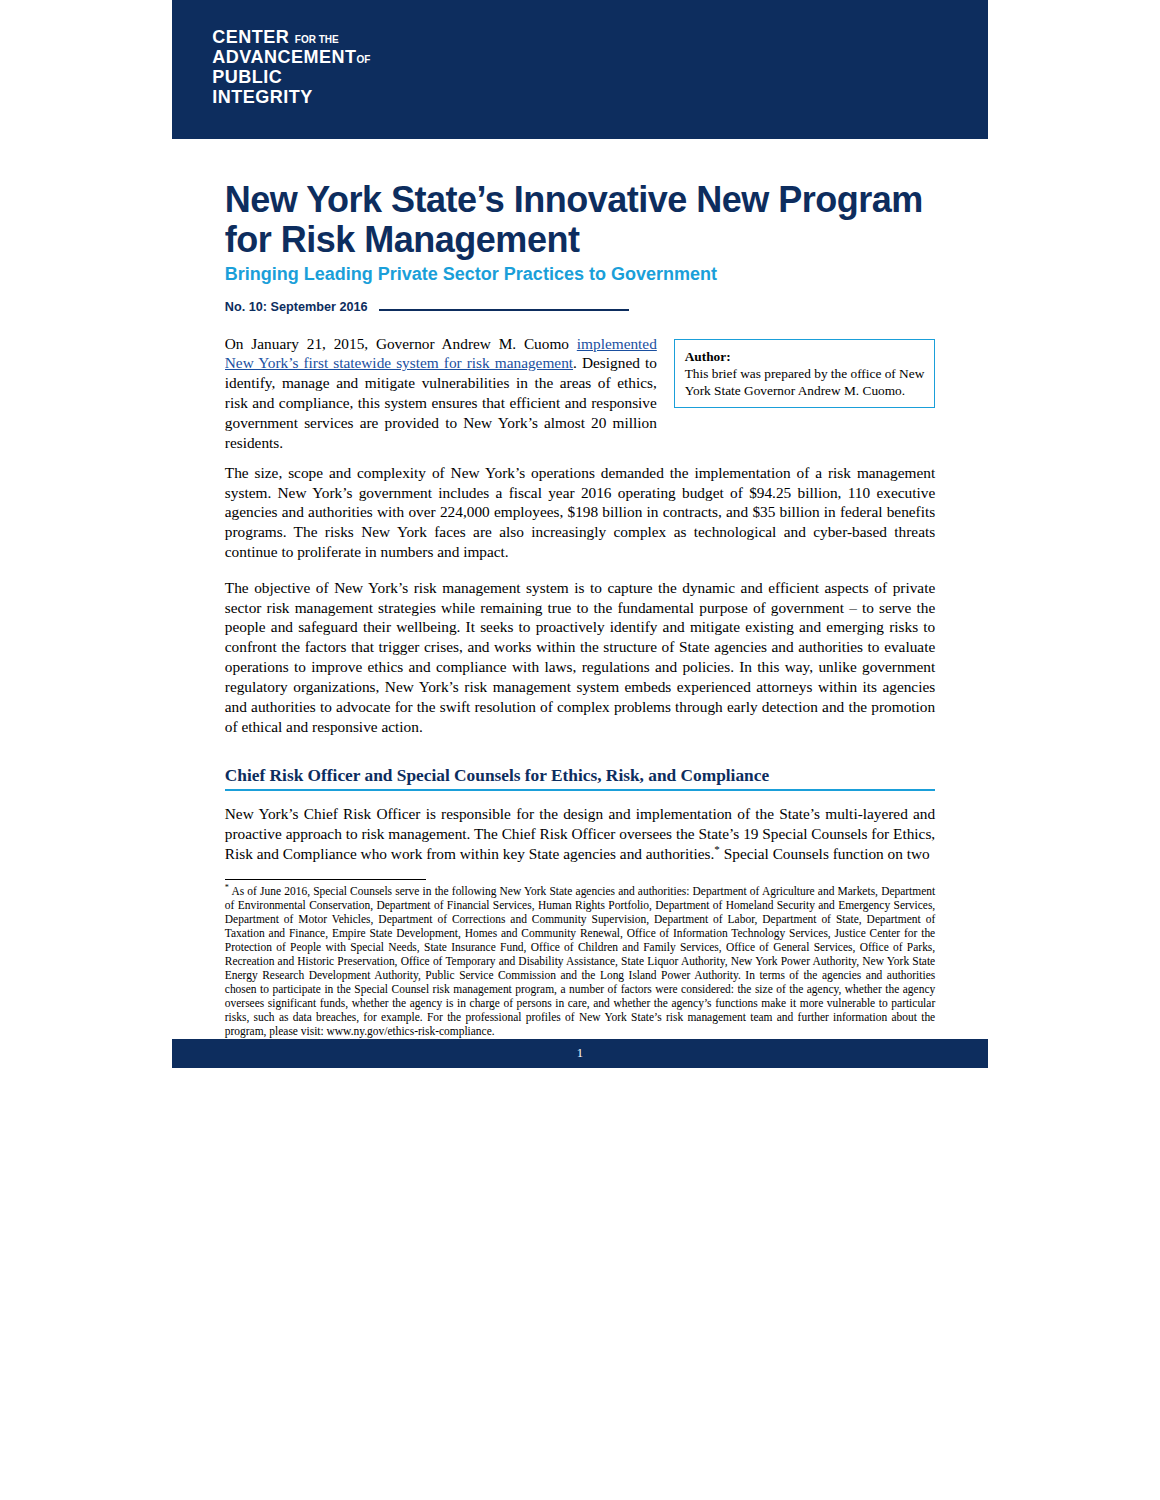Center for the
Advancementof
Public
Integrity
New York State’s Innovative New Program for Risk Management
Bringing Leading Private Sector Practices to Government
No. 10: September 2016
Author:
This brief was prepared by the office of New York State Governor Andrew M. Cuomo.
On January 21, 2015, Governor Andrew M. Cuomo implemented New York’s first statewide system for risk management. Designed to identify, manage and mitigate vulnerabilities in the areas of ethics, risk and compliance, this system ensures that efficient and responsive government services are provided to New York’s almost 20 million residents.
The size, scope and complexity of New York’s operations demanded the implementation of a risk management system. New York’s government includes a fiscal year 2016 operating budget of $94.25 billion, 110 executive agencies and authorities with over 224,000 employees, $198 billion in contracts, and $35 billion in federal benefits programs. The risks New York faces are also increasingly complex as technological and cyber-based threats continue to proliferate in numbers and impact.
The objective of New York’s risk management system is to capture the dynamic and efficient aspects of private sector risk management strategies while remaining true to the fundamental purpose of government – to serve the people and safeguard their wellbeing. It seeks to proactively identify and mitigate existing and emerging risks to confront the factors that trigger crises, and works within the structure of State agencies and authorities to evaluate operations to improve ethics and compliance with laws, regulations and policies. In this way, unlike government regulatory organizations, New York’s risk management system embeds experienced attorneys within its agencies and authorities to advocate for the swift resolution of complex problems through early detection and the promotion of ethical and responsive action.
Chief Risk Officer and Special Counsels for Ethics, Risk, and Compliance
New York’s Chief Risk Officer is responsible for the design and implementation of the State’s multi-layered and proactive approach to risk management. The Chief Risk Officer oversees the State’s 19 Special Counsels for Ethics, Risk and Compliance who work from within key State agencies and authorities.* Special Counsels function on two
* As of June 2016, Special Counsels serve in the following New York State agencies and authorities: Department of Agriculture and Markets, Department of Environmental Conservation, Department of Financial Services, Human Rights Portfolio, Department of Homeland Security and Emergency Services, Department of Motor Vehicles, Department of Corrections and Community Supervision, Department of Labor, Department of State, Department of Taxation and Finance, Empire State Development, Homes and Community Renewal, Office of Information Technology Services, Justice Center for the Protection of People with Special Needs, State Insurance Fund, Office of Children and Family Services, Office of General Services, Office of Parks, Recreation and Historic Preservation, Office of Temporary and Disability Assistance, State Liquor Authority, New York Power Authority, New York State Energy Research Development Authority, Public Service Commission and the Long Island Power Authority. In terms of the agencies and authorities chosen to participate in the Special Counsel risk management program, a number of factors were considered: the size of the agency, whether the agency oversees significant funds, whether the agency is in charge of persons in care, and whether the agency’s functions make it more vulnerable to particular risks, such as data breaches, for example. For the professional profiles of New York State’s risk management team and further information about the program, please visit: www.ny.gov/ethics-risk-compliance.
1